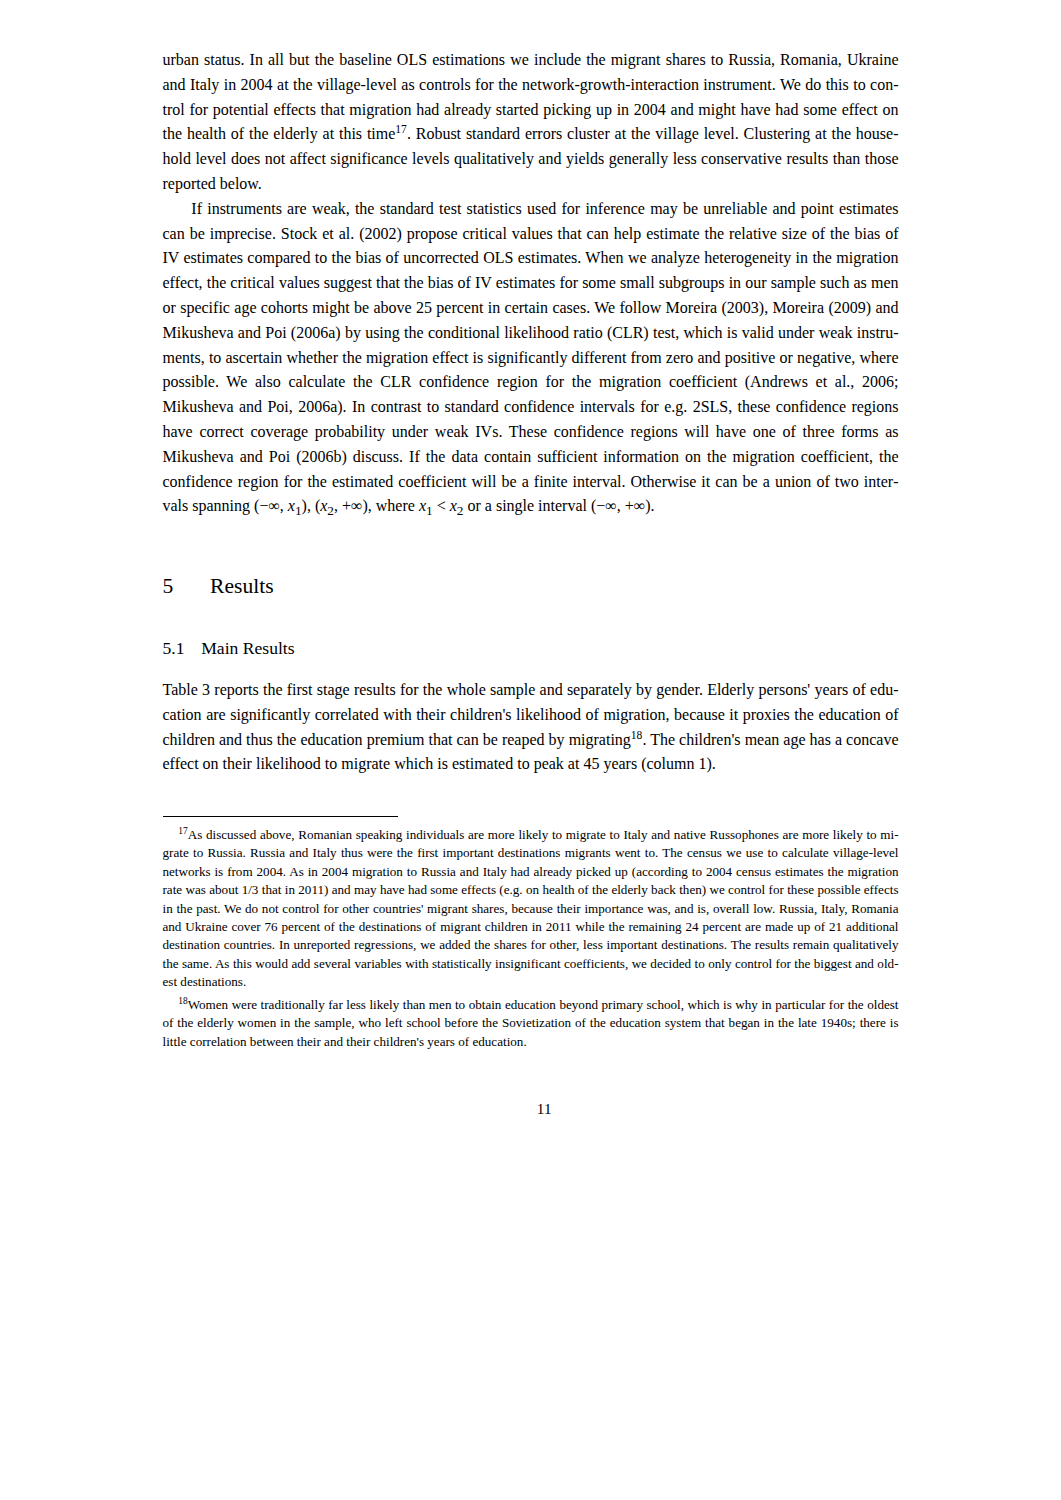urban status. In all but the baseline OLS estimations we include the migrant shares to Russia, Romania, Ukraine and Italy in 2004 at the village-level as controls for the network-growth-interaction instrument. We do this to control for potential effects that migration had already started picking up in 2004 and might have had some effect on the health of the elderly at this time17. Robust standard errors cluster at the village level. Clustering at the household level does not affect significance levels qualitatively and yields generally less conservative results than those reported below.
If instruments are weak, the standard test statistics used for inference may be unreliable and point estimates can be imprecise. Stock et al. (2002) propose critical values that can help estimate the relative size of the bias of IV estimates compared to the bias of uncorrected OLS estimates. When we analyze heterogeneity in the migration effect, the critical values suggest that the bias of IV estimates for some small subgroups in our sample such as men or specific age cohorts might be above 25 percent in certain cases. We follow Moreira (2003), Moreira (2009) and Mikusheva and Poi (2006a) by using the conditional likelihood ratio (CLR) test, which is valid under weak instruments, to ascertain whether the migration effect is significantly different from zero and positive or negative, where possible. We also calculate the CLR confidence region for the migration coefficient (Andrews et al., 2006; Mikusheva and Poi, 2006a). In contrast to standard confidence intervals for e.g. 2SLS, these confidence regions have correct coverage probability under weak IVs. These confidence regions will have one of three forms as Mikusheva and Poi (2006b) discuss. If the data contain sufficient information on the migration coefficient, the confidence region for the estimated coefficient will be a finite interval. Otherwise it can be a union of two intervals spanning (−∞, x1), (x2, +∞), where x1 < x2 or a single interval (−∞, +∞).
5 Results
5.1 Main Results
Table 3 reports the first stage results for the whole sample and separately by gender. Elderly persons' years of education are significantly correlated with their children's likelihood of migration, because it proxies the education of children and thus the education premium that can be reaped by migrating18. The children's mean age has a concave effect on their likelihood to migrate which is estimated to peak at 45 years (column 1).
17As discussed above, Romanian speaking individuals are more likely to migrate to Italy and native Russophones are more likely to migrate to Russia. Russia and Italy thus were the first important destinations migrants went to. The census we use to calculate village-level networks is from 2004. As in 2004 migration to Russia and Italy had already picked up (according to 2004 census estimates the migration rate was about 1/3 that in 2011) and may have had some effects (e.g. on health of the elderly back then) we control for these possible effects in the past. We do not control for other countries' migrant shares, because their importance was, and is, overall low. Russia, Italy, Romania and Ukraine cover 76 percent of the destinations of migrant children in 2011 while the remaining 24 percent are made up of 21 additional destination countries. In unreported regressions, we added the shares for other, less important destinations. The results remain qualitatively the same. As this would add several variables with statistically insignificant coefficients, we decided to only control for the biggest and oldest destinations.
18Women were traditionally far less likely than men to obtain education beyond primary school, which is why in particular for the oldest of the elderly women in the sample, who left school before the Sovietization of the education system that began in the late 1940s; there is little correlation between their and their children's years of education.
11